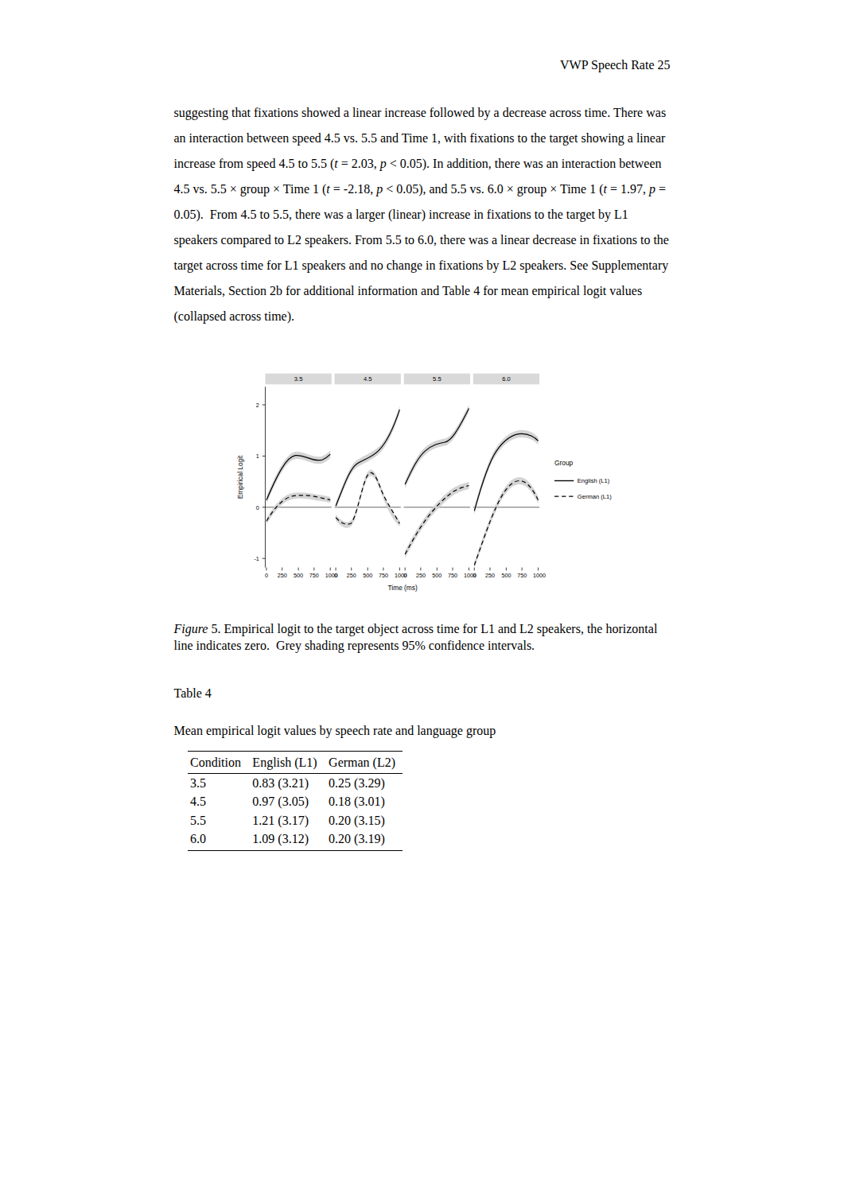VWP Speech Rate 25
suggesting that fixations showed a linear increase followed by a decrease across time. There was an interaction between speed 4.5 vs. 5.5 and Time 1, with fixations to the target showing a linear increase from speed 4.5 to 5.5 (t = 2.03, p < 0.05). In addition, there was an interaction between 4.5 vs. 5.5 × group × Time 1 (t = -2.18, p < 0.05), and 5.5 vs. 6.0 × group × Time 1 (t = 1.97, p = 0.05). From 4.5 to 5.5, there was a larger (linear) increase in fixations to the target by L1 speakers compared to L2 speakers. From 5.5 to 6.0, there was a linear decrease in fixations to the target across time for L1 speakers and no change in fixations by L2 speakers. See Supplementary Materials, Section 2b for additional information and Table 4 for mean empirical logit values (collapsed across time).
3.5 4.5 5.5 6.0 2 1 0 -1 Empirical Logit 0 250 500 750 1000 0 250 500 750 1000 0 250 500 750 1000 0 250 500 750 1000 Time (ms) Group English (L1) German (L1)
Figure 5. Empirical logit to the target object across time for L1 and L2 speakers, the horizontal line indicates zero. Grey shading represents 95% confidence intervals.
Table 4
Mean empirical logit values by speech rate and language group
| Condition | English (L1) | German (L2) |
| --- | --- | --- |
| 3.5 | 0.83 (3.21) | 0.25 (3.29) |
| 4.5 | 0.97 (3.05) | 0.18 (3.01) |
| 5.5 | 1.21 (3.17) | 0.20 (3.15) |
| 6.0 | 1.09 (3.12) | 0.20 (3.19) |